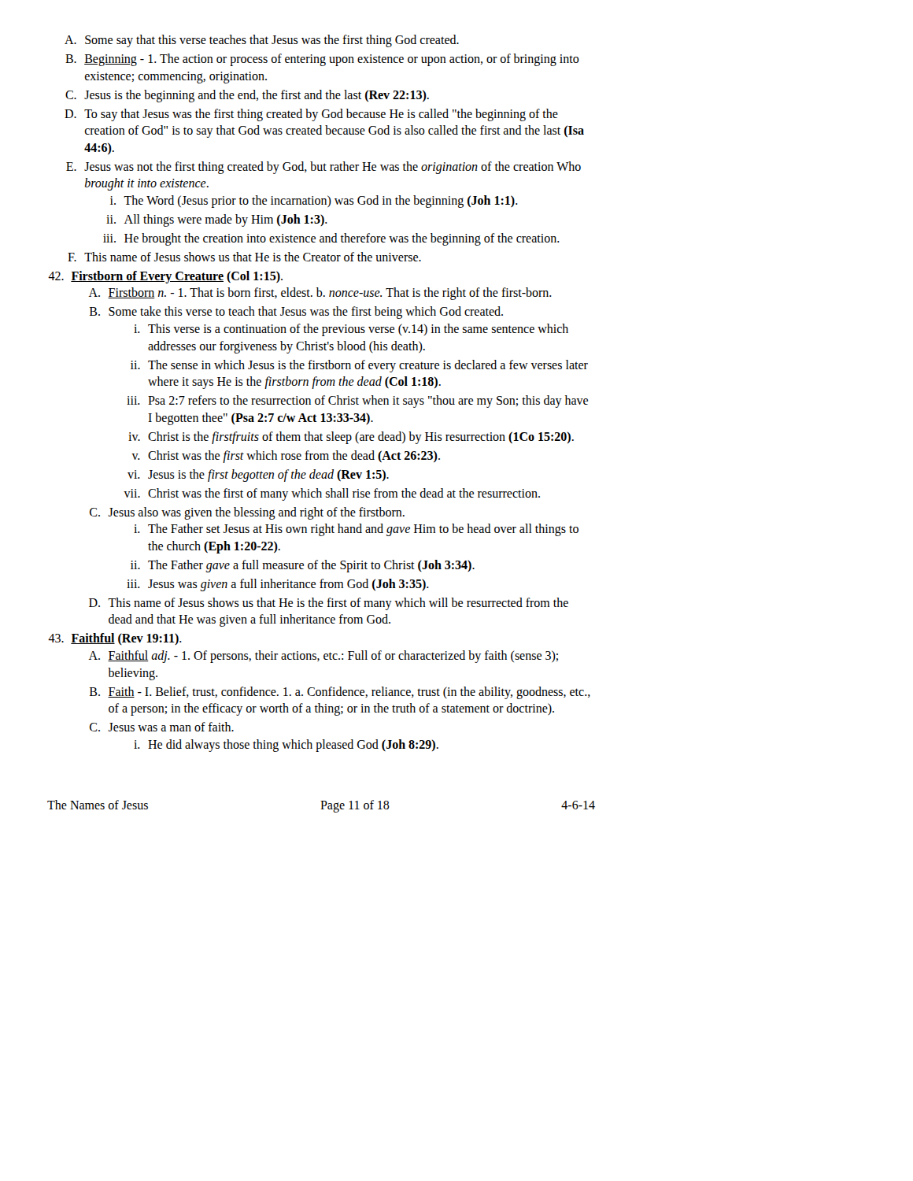Some say that this verse teaches that Jesus was the first thing God created.
Beginning - 1. The action or process of entering upon existence or upon action, or of bringing into existence; commencing, origination.
Jesus is the beginning and the end, the first and the last (Rev 22:13).
To say that Jesus was the first thing created by God because He is called "the beginning of the creation of God" is to say that God was created because God is also called the first and the last (Isa 44:6).
Jesus was not the first thing created by God, but rather He was the origination of the creation Who brought it into existence.
The Word (Jesus prior to the incarnation) was God in the beginning (Joh 1:1).
All things were made by Him (Joh 1:3).
He brought the creation into existence and therefore was the beginning of the creation.
This name of Jesus shows us that He is the Creator of the universe.
Firstborn of Every Creature (Col 1:15).
Firstborn n. - 1. That is born first, eldest. b. nonce-use. That is the right of the first-born.
Some take this verse to teach that Jesus was the first being which God created.
This verse is a continuation of the previous verse (v.14) in the same sentence which addresses our forgiveness by Christ's blood (his death).
The sense in which Jesus is the firstborn of every creature is declared a few verses later where it says He is the firstborn from the dead (Col 1:18).
Psa 2:7 refers to the resurrection of Christ when it says "thou are my Son; this day have I begotten thee" (Psa 2:7 c/w Act 13:33-34).
Christ is the firstfruits of them that sleep (are dead) by His resurrection (1Co 15:20).
Christ was the first which rose from the dead (Act 26:23).
Jesus is the first begotten of the dead (Rev 1:5).
Christ was the first of many which shall rise from the dead at the resurrection.
Jesus also was given the blessing and right of the firstborn.
The Father set Jesus at His own right hand and gave Him to be head over all things to the church (Eph 1:20-22).
The Father gave a full measure of the Spirit to Christ (Joh 3:34).
Jesus was given a full inheritance from God (Joh 3:35).
This name of Jesus shows us that He is the first of many which will be resurrected from the dead and that He was given a full inheritance from God.
Faithful (Rev 19:11).
Faithful adj. - 1. Of persons, their actions, etc.: Full of or characterized by faith (sense 3); believing.
Faith - I. Belief, trust, confidence. 1. a. Confidence, reliance, trust (in the ability, goodness, etc., of a person; in the efficacy or worth of a thing; or in the truth of a statement or doctrine).
Jesus was a man of faith.
He did always those thing which pleased God (Joh 8:29).
The Names of Jesus Page 11 of 18 4-6-14